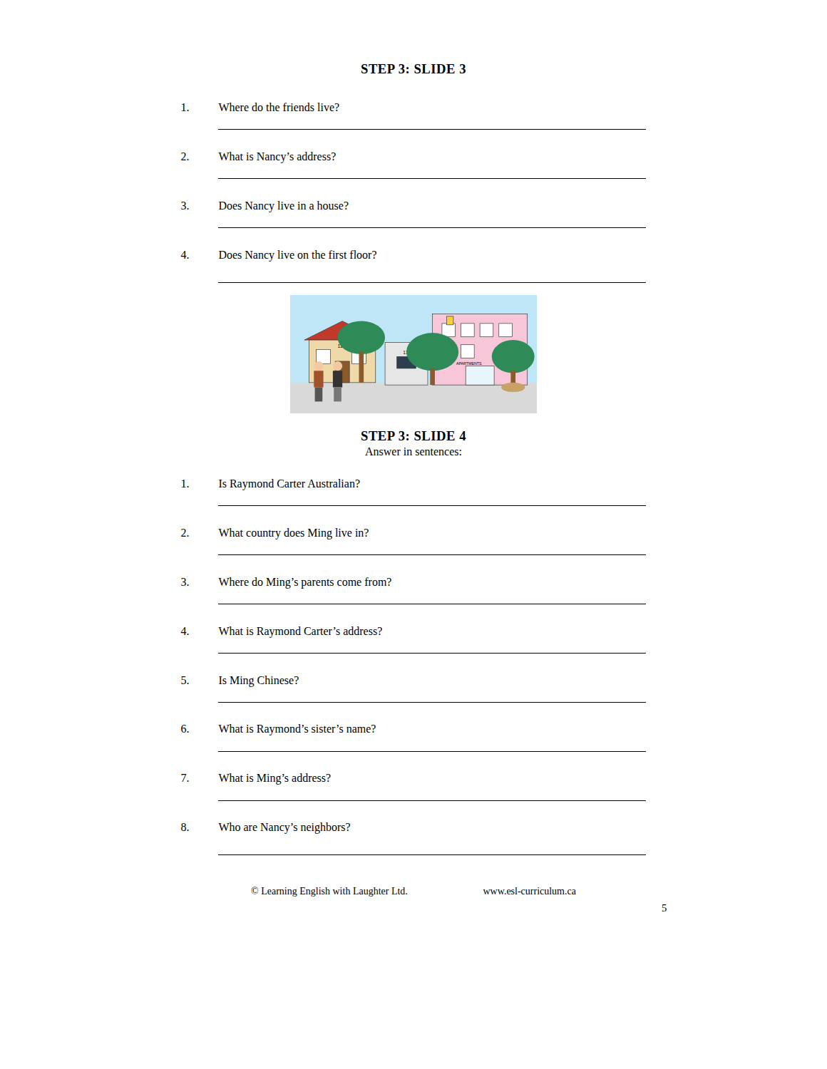STEP 3: SLIDE 3
Where do the friends live?
What is Nancy’s address?
Does Nancy live in a house?
Does Nancy live on the first floor?
STEP 3: SLIDE 4
Answer in sentences:
Is Raymond Carter Australian?
What country does Ming live in?
Where do Ming’s parents come from?
What is Raymond Carter’s address?
Is Ming Chinese?
What is Raymond’s sister’s name?
What is Ming’s address?
Who are Nancy’s neighbors?
© Learning English with Laughter Ltd. www.esl-curriculum.ca
5